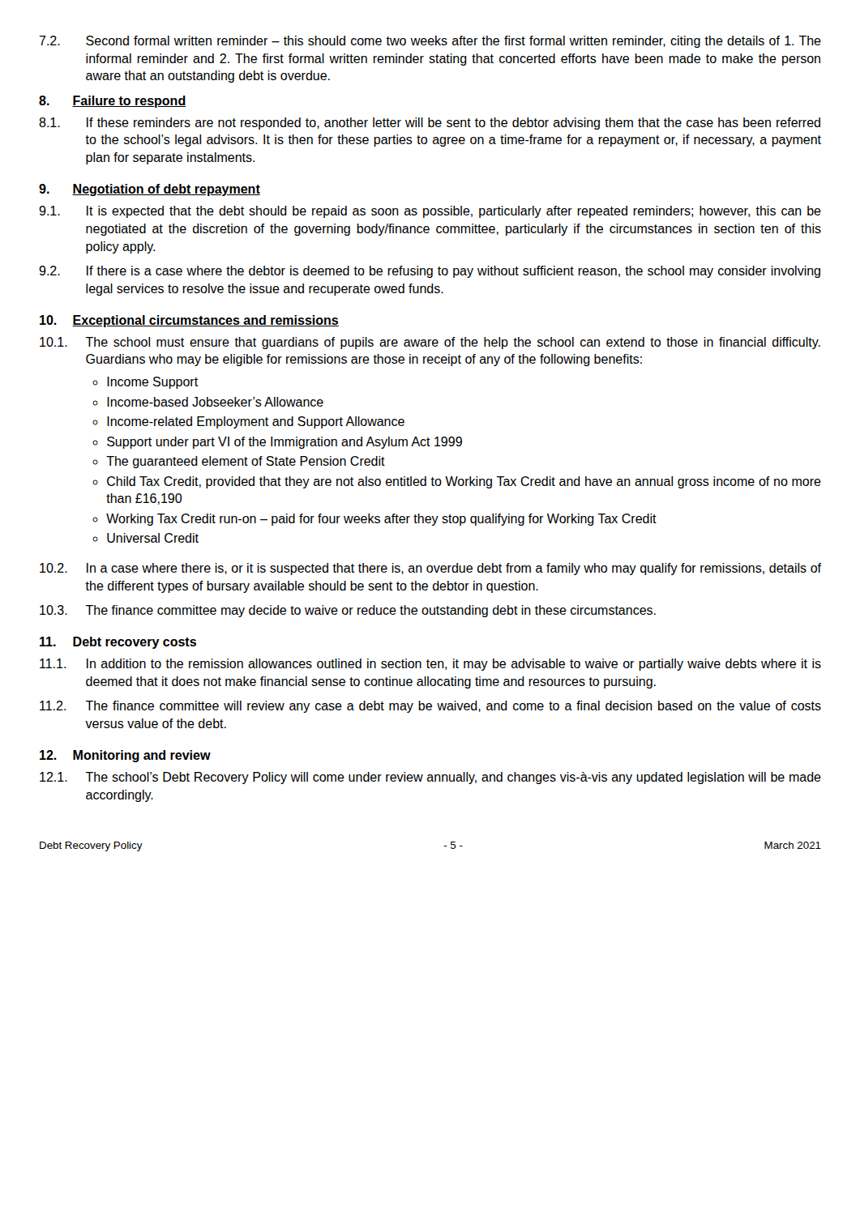7.2.
Second formal written reminder – this should come two weeks after the first formal written reminder, citing the details of 1. The informal reminder and 2. The first formal written reminder stating that concerted efforts have been made to make the person aware that an outstanding debt is overdue.
8. Failure to respond
8.1.
If these reminders are not responded to, another letter will be sent to the debtor advising them that the case has been referred to the school’s legal advisors. It is then for these parties to agree on a time-frame for a repayment or, if necessary, a payment plan for separate instalments.
9. Negotiation of debt repayment
9.1.
It is expected that the debt should be repaid as soon as possible, particularly after repeated reminders; however, this can be negotiated at the discretion of the governing body/finance committee, particularly if the circumstances in section ten of this policy apply.
9.2.
If there is a case where the debtor is deemed to be refusing to pay without sufficient reason, the school may consider involving legal services to resolve the issue and recuperate owed funds.
10. Exceptional circumstances and remissions
10.1.
The school must ensure that guardians of pupils are aware of the help the school can extend to those in financial difficulty. Guardians who may be eligible for remissions are those in receipt of any of the following benefits:
Income Support
Income-based Jobseeker’s Allowance
Income-related Employment and Support Allowance
Support under part VI of the Immigration and Asylum Act 1999
The guaranteed element of State Pension Credit
Child Tax Credit, provided that they are not also entitled to Working Tax Credit and have an annual gross income of no more than £16,190
Working Tax Credit run-on – paid for four weeks after they stop qualifying for Working Tax Credit
Universal Credit
10.2.
In a case where there is, or it is suspected that there is, an overdue debt from a family who may qualify for remissions, details of the different types of bursary available should be sent to the debtor in question.
10.3.
The finance committee may decide to waive or reduce the outstanding debt in these circumstances.
11. Debt recovery costs
11.1.
In addition to the remission allowances outlined in section ten, it may be advisable to waive or partially waive debts where it is deemed that it does not make financial sense to continue allocating time and resources to pursuing.
11.2.
The finance committee will review any case a debt may be waived, and come to a final decision based on the value of costs versus value of the debt.
12. Monitoring and review
12.1.
The school’s Debt Recovery Policy will come under review annually, and changes vis-à-vis any updated legislation will be made accordingly.
Debt Recovery Policy
- 5 -
March 2021